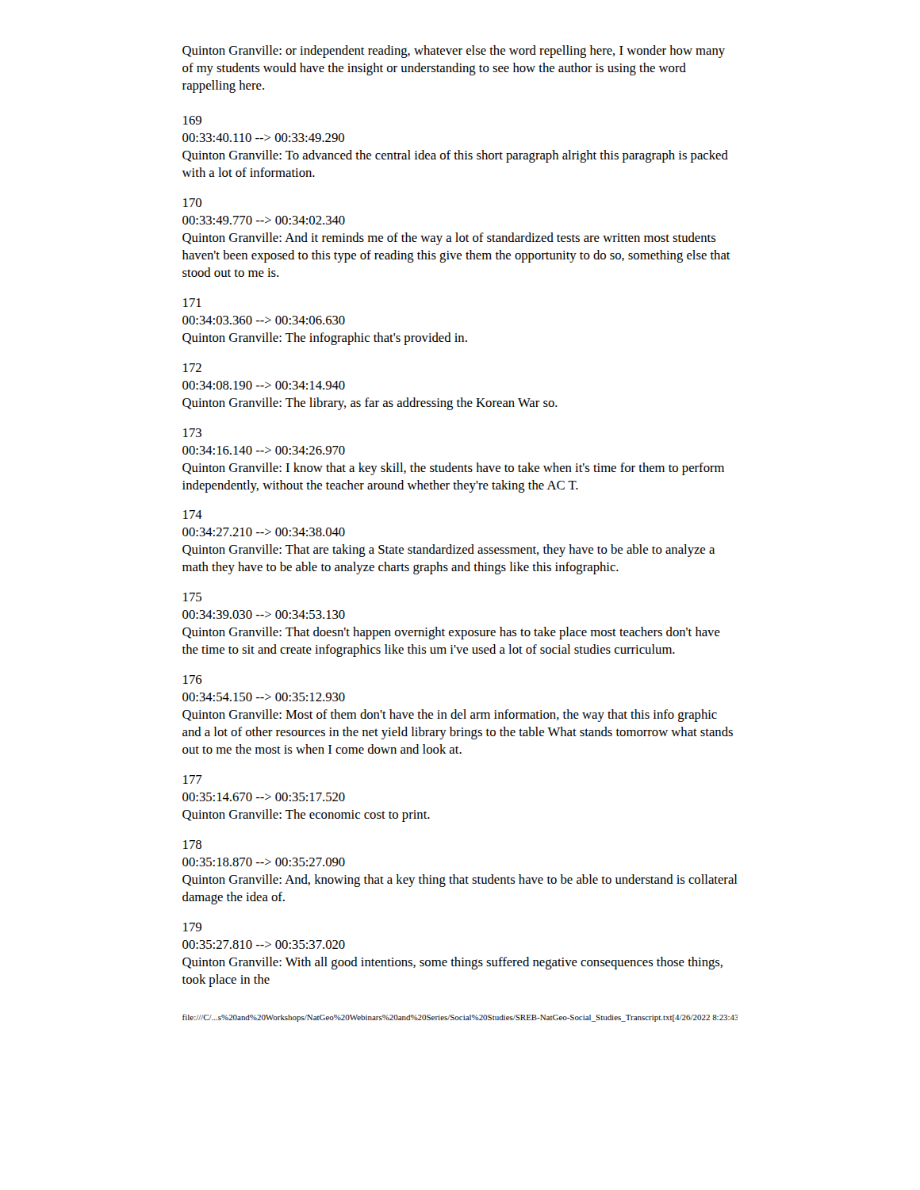Quinton Granville: or independent reading, whatever else the word repelling here, I wonder how many of my students would have the insight or understanding to see how the author is using the word rappelling here.
169
00:33:40.110 --> 00:33:49.290
Quinton Granville: To advanced the central idea of this short paragraph alright this paragraph is packed with a lot of information.
170
00:33:49.770 --> 00:34:02.340
Quinton Granville: And it reminds me of the way a lot of standardized tests are written most students haven't been exposed to this type of reading this give them the opportunity to do so, something else that stood out to me is.
171
00:34:03.360 --> 00:34:06.630
Quinton Granville: The infographic that's provided in.
172
00:34:08.190 --> 00:34:14.940
Quinton Granville: The library, as far as addressing the Korean War so.
173
00:34:16.140 --> 00:34:26.970
Quinton Granville: I know that a key skill, the students have to take when it's time for them to perform independently, without the teacher around whether they're taking the AC T.
174
00:34:27.210 --> 00:34:38.040
Quinton Granville: That are taking a State standardized assessment, they have to be able to analyze a math they have to be able to analyze charts graphs and things like this infographic.
175
00:34:39.030 --> 00:34:53.130
Quinton Granville: That doesn't happen overnight exposure has to take place most teachers don't have the time to sit and create infographics like this um i've used a lot of social studies curriculum.
176
00:34:54.150 --> 00:35:12.930
Quinton Granville: Most of them don't have the in del arm information, the way that this info graphic and a lot of other resources in the net yield library brings to the table What stands tomorrow what stands out to me the most is when I come down and look at.
177
00:35:14.670 --> 00:35:17.520
Quinton Granville: The economic cost to print.
178
00:35:18.870 --> 00:35:27.090
Quinton Granville: And, knowing that a key thing that students have to be able to understand is collateral damage the idea of.
179
00:35:27.810 --> 00:35:37.020
Quinton Granville: With all good intentions, some things suffered negative consequences those things, took place in the
file:///C/...s%20and%20Workshops/NatGeo%20Webinars%20and%20Series/Social%20Studies/SREB-NatGeo-Social_Studies_Transcript.txt[4/26/2022 8:23:43 AM]